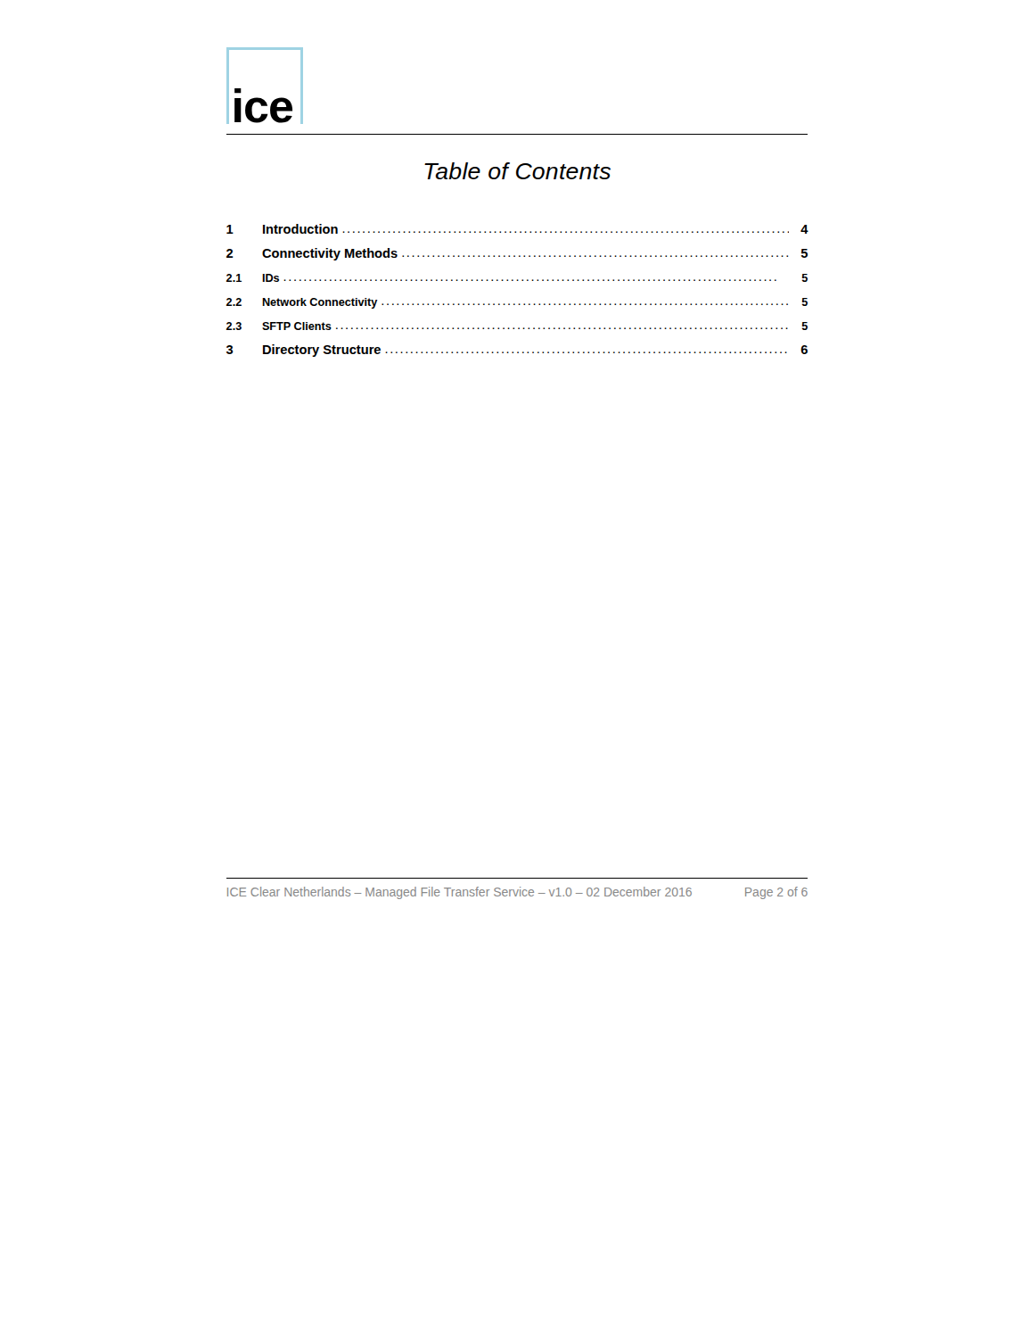ice
Table of Contents
1 Introduction .................................................................................................. 4
2 Connectivity Methods .................................................................................................. 5
2.1 IDs .................................................................................................. 5
2.2 Network Connectivity .................................................................................................. 5
2.3 SFTP Clients .................................................................................................. 5
3 Directory Structure .................................................................................................. 6
ICE Clear Netherlands – Managed File Transfer Service – v1.0 – 02 December 2016 Page 2 of 6